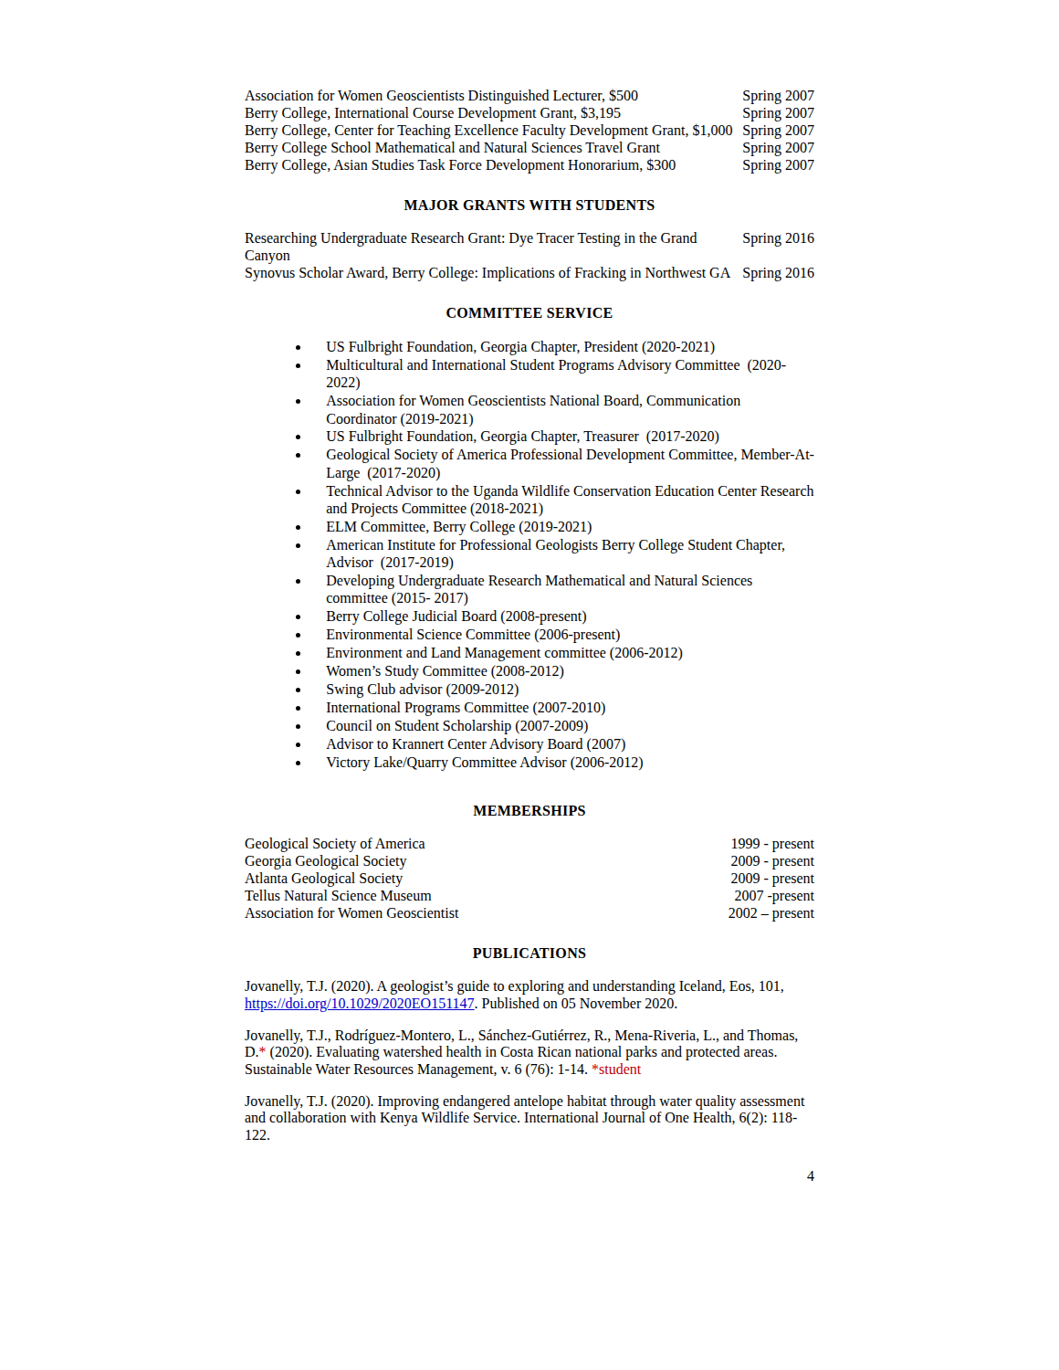| Association for Women Geoscientists Distinguished Lecturer, $500 | Spring 2007 |
| Berry College, International Course Development Grant, $3,195 | Spring 2007 |
| Berry College, Center for Teaching Excellence Faculty Development Grant, $1,000 | Spring 2007 |
| Berry College School Mathematical and Natural Sciences Travel Grant | Spring 2007 |
| Berry College, Asian Studies Task Force Development Honorarium, $300 | Spring 2007 |
MAJOR GRANTS WITH STUDENTS
| Researching Undergraduate Research Grant: Dye Tracer Testing in the Grand Canyon | Spring 2016 |
| Synovus Scholar Award, Berry College: Implications of Fracking in Northwest GA | Spring 2016 |
COMMITTEE SERVICE
US Fulbright Foundation, Georgia Chapter, President (2020-2021)
Multicultural and International Student Programs Advisory Committee (2020-2022)
Association for Women Geoscientists National Board, Communication Coordinator (2019-2021)
US Fulbright Foundation, Georgia Chapter, Treasurer (2017-2020)
Geological Society of America Professional Development Committee, Member-At-Large (2017-2020)
Technical Advisor to the Uganda Wildlife Conservation Education Center Research and Projects Committee (2018-2021)
ELM Committee, Berry College (2019-2021)
American Institute for Professional Geologists Berry College Student Chapter, Advisor (2017-2019)
Developing Undergraduate Research Mathematical and Natural Sciences committee (2015- 2017)
Berry College Judicial Board (2008-present)
Environmental Science Committee (2006-present)
Environment and Land Management committee (2006-2012)
Women’s Study Committee (2008-2012)
Swing Club advisor (2009-2012)
International Programs Committee (2007-2010)
Council on Student Scholarship (2007-2009)
Advisor to Krannert Center Advisory Board (2007)
Victory Lake/Quarry Committee Advisor (2006-2012)
MEMBERSHIPS
| Geological Society of America | 1999 - present |
| Georgia Geological Society | 2009 - present |
| Atlanta Geological Society | 2009 - present |
| Tellus Natural Science Museum | 2007 -present |
| Association for Women Geoscientist | 2002 – present |
PUBLICATIONS
Jovanelly, T.J. (2020). A geologist’s guide to exploring and understanding Iceland, Eos, 101, https://doi.org/10.1029/2020EO151147. Published on 05 November 2020.
Jovanelly, T.J., Rodríguez-Montero, L., Sánchez-Gutiérrez, R., Mena-Riveria, L., and Thomas, D.* (2020). Evaluating watershed health in Costa Rican national parks and protected areas. Sustainable Water Resources Management, v. 6 (76): 1-14. *student
Jovanelly, T.J. (2020). Improving endangered antelope habitat through water quality assessment and collaboration with Kenya Wildlife Service. International Journal of One Health, 6(2): 118-122.
4